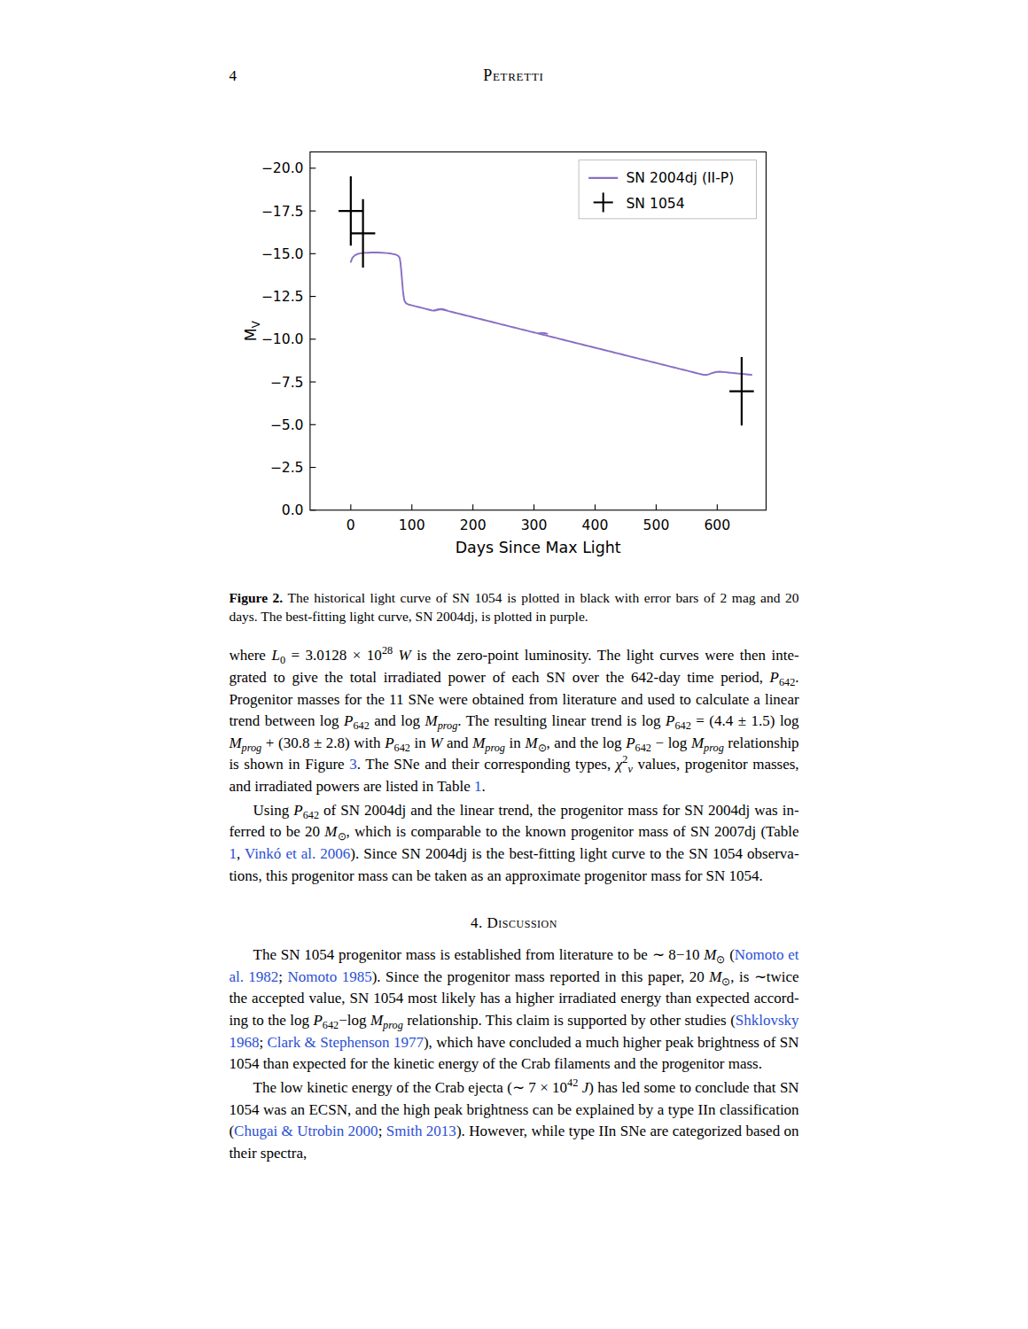4
Petretti
−20.0 −17.5 −15.0 −12.5 −10.0 −7.5 −5.0 −2.5 0.0 MV 0 100 200 300 400 500 600 Days Since Max Light SN 2004dj (II-P) SN 1054
Figure 2. The historical light curve of SN 1054 is plotted in black with error bars of 2 mag and 20 days. The best-fitting light curve, SN 2004dj, is plotted in purple.
where L0 = 3.0128 × 1028 W is the zero-point luminosity. The light curves were then integrated to give the total irradiated power of each SN over the 642-day time period, P642. Progenitor masses for the 11 SNe were obtained from literature and used to calculate a linear trend between log P642 and log Mprog. The resulting linear trend is log P642 = (4.4 ± 1.5) log Mprog + (30.8 ± 2.8) with P642 in W and Mprog in M⊙, and the log P642 − log Mprog relationship is shown in Figure 3. The SNe and their corresponding types, χ2ν values, progenitor masses, and irradiated powers are listed in Table 1.
Using P642 of SN 2004dj and the linear trend, the progenitor mass for SN 2004dj was inferred to be 20 M⊙, which is comparable to the known progenitor mass of SN 2007dj (Table 1, Vinkó et al. 2006). Since SN 2004dj is the best-fitting light curve to the SN 1054 observations, this progenitor mass can be taken as an approximate progenitor mass for SN 1054.
4. Discussion
The SN 1054 progenitor mass is established from literature to be ∼ 8−10 M⊙ (Nomoto et al. 1982; Nomoto 1985). Since the progenitor mass reported in this paper, 20 M⊙, is ∼twice the accepted value, SN 1054 most likely has a higher irradiated energy than expected according to the log P642−log Mprog relationship. This claim is supported by other studies (Shklovsky 1968; Clark & Stephenson 1977), which have concluded a much higher peak brightness of SN 1054 than expected for the kinetic energy of the Crab filaments and the progenitor mass.
The low kinetic energy of the Crab ejecta (∼ 7 × 1042 J) has led some to conclude that SN 1054 was an ECSN, and the high peak brightness can be explained by a type IIn classification (Chugai & Utrobin 2000; Smith 2013). However, while type IIn SNe are categorized based on their spectra,